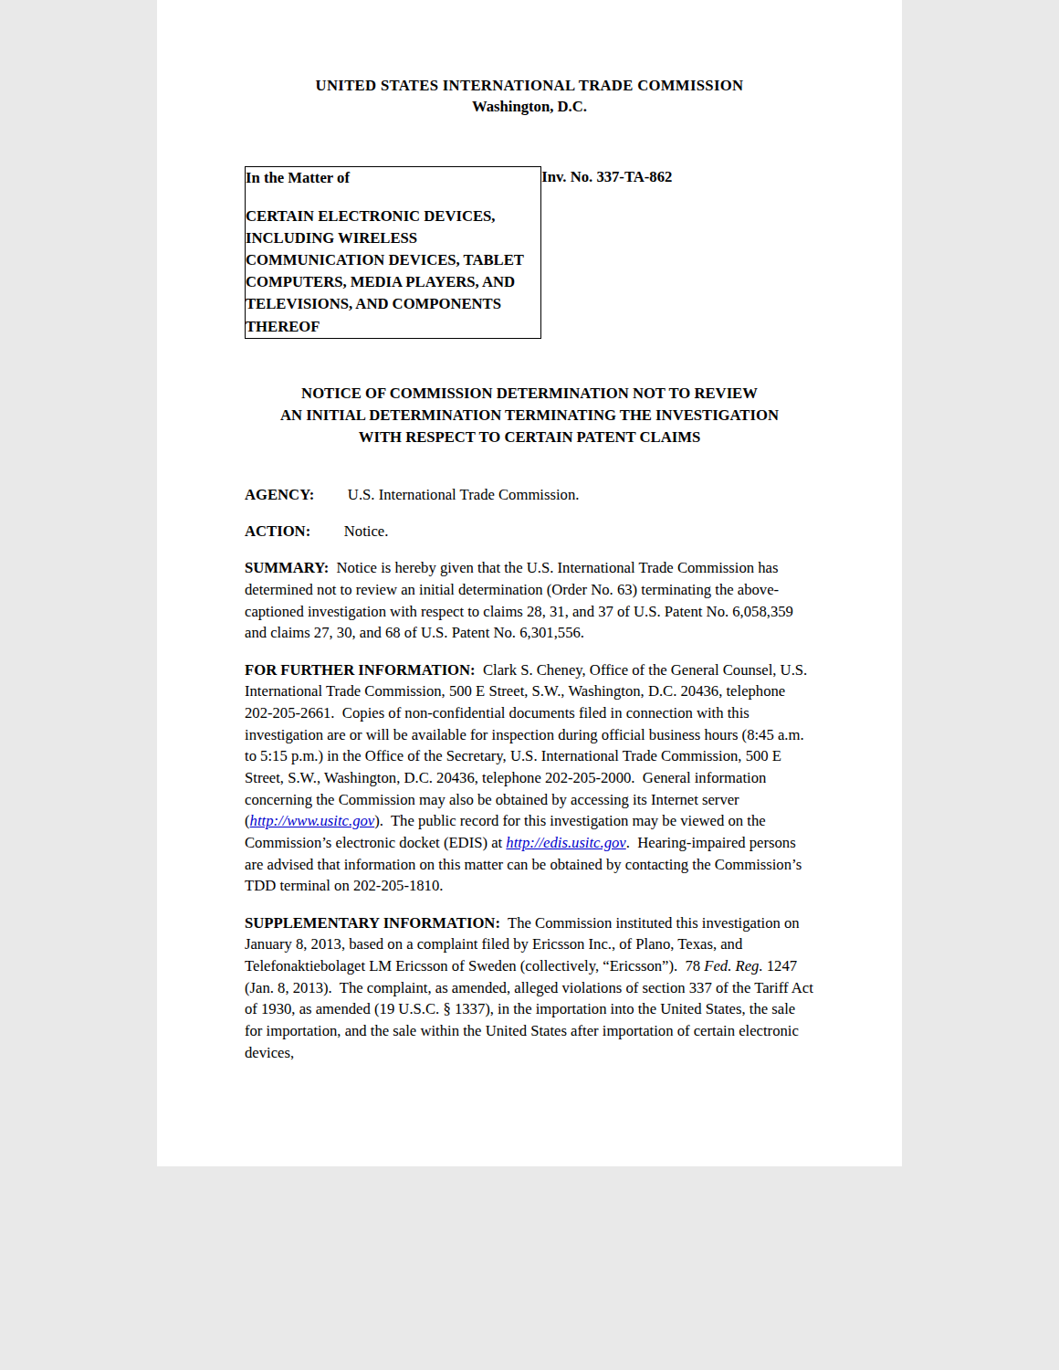UNITED STATES INTERNATIONAL TRADE COMMISSION
Washington, D.C.
| In the Matter of CERTAIN ELECTRONIC DEVICES, INCLUDING WIRELESS COMMUNICATION DEVICES, TABLET COMPUTERS, MEDIA PLAYERS, AND TELEVISIONS, AND COMPONENTS THEREOF | Inv. No. 337-TA-862 |
NOTICE OF COMMISSION DETERMINATION NOT TO REVIEW
AN INITIAL DETERMINATION TERMINATING THE INVESTIGATION
WITH RESPECT TO CERTAIN PATENT CLAIMS
AGENCY: U.S. International Trade Commission.
ACTION: Notice.
SUMMARY: Notice is hereby given that the U.S. International Trade Commission has determined not to review an initial determination (Order No. 63) terminating the above-captioned investigation with respect to claims 28, 31, and 37 of U.S. Patent No. 6,058,359 and claims 27, 30, and 68 of U.S. Patent No. 6,301,556.
FOR FURTHER INFORMATION: Clark S. Cheney, Office of the General Counsel, U.S. International Trade Commission, 500 E Street, S.W., Washington, D.C. 20436, telephone 202-205-2661. Copies of non-confidential documents filed in connection with this investigation are or will be available for inspection during official business hours (8:45 a.m. to 5:15 p.m.) in the Office of the Secretary, U.S. International Trade Commission, 500 E Street, S.W., Washington, D.C. 20436, telephone 202-205-2000. General information concerning the Commission may also be obtained by accessing its Internet server (http://www.usitc.gov). The public record for this investigation may be viewed on the Commission’s electronic docket (EDIS) at http://edis.usitc.gov. Hearing-impaired persons are advised that information on this matter can be obtained by contacting the Commission’s TDD terminal on 202-205-1810.
SUPPLEMENTARY INFORMATION: The Commission instituted this investigation on January 8, 2013, based on a complaint filed by Ericsson Inc., of Plano, Texas, and Telefonaktiebolaget LM Ericsson of Sweden (collectively, “Ericsson”). 78 Fed. Reg. 1247 (Jan. 8, 2013). The complaint, as amended, alleged violations of section 337 of the Tariff Act of 1930, as amended (19 U.S.C. § 1337), in the importation into the United States, the sale for importation, and the sale within the United States after importation of certain electronic devices,